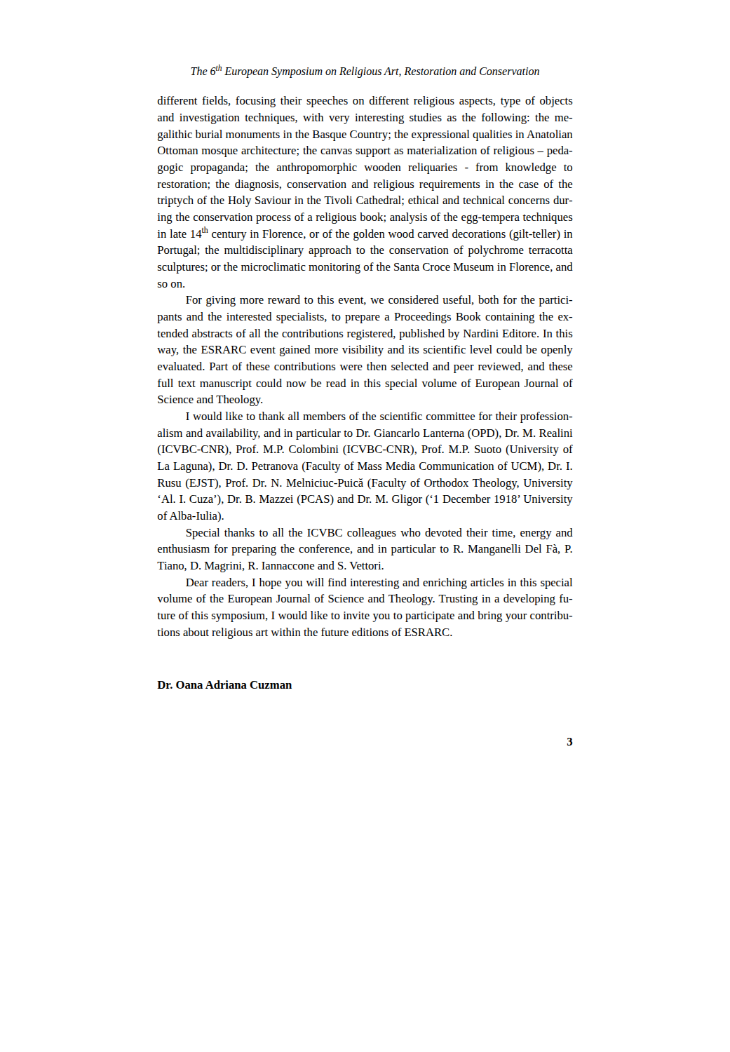The 6th European Symposium on Religious Art, Restoration and Conservation
different fields, focusing their speeches on different religious aspects, type of objects and investigation techniques, with very interesting studies as the following: the megalithic burial monuments in the Basque Country; the expressional qualities in Anatolian Ottoman mosque architecture; the canvas support as materialization of religious – pedagogic propaganda; the anthropomorphic wooden reliquaries - from knowledge to restoration; the diagnosis, conservation and religious requirements in the case of the triptych of the Holy Saviour in the Tivoli Cathedral; ethical and technical concerns during the conservation process of a religious book; analysis of the egg-tempera techniques in late 14th century in Florence, or of the golden wood carved decorations (gilt-teller) in Portugal; the multidisciplinary approach to the conservation of polychrome terracotta sculptures; or the microclimatic monitoring of the Santa Croce Museum in Florence, and so on.
For giving more reward to this event, we considered useful, both for the participants and the interested specialists, to prepare a Proceedings Book containing the extended abstracts of all the contributions registered, published by Nardini Editore. In this way, the ESRARC event gained more visibility and its scientific level could be openly evaluated. Part of these contributions were then selected and peer reviewed, and these full text manuscript could now be read in this special volume of European Journal of Science and Theology.
I would like to thank all members of the scientific committee for their professionalism and availability, and in particular to Dr. Giancarlo Lanterna (OPD), Dr. M. Realini (ICVBC-CNR), Prof. M.P. Colombini (ICVBC-CNR), Prof. M.P. Suoto (University of La Laguna), Dr. D. Petranova (Faculty of Mass Media Communication of UCM), Dr. I. Rusu (EJST), Prof. Dr. N. Melniciuc-Puică (Faculty of Orthodox Theology, University ‘Al. I. Cuza’), Dr. B. Mazzei (PCAS) and Dr. M. Gligor (‘1 December 1918’ University of Alba-Iulia).
Special thanks to all the ICVBC colleagues who devoted their time, energy and enthusiasm for preparing the conference, and in particular to R. Manganelli Del Fà, P. Tiano, D. Magrini, R. Iannaccone and S. Vettori.
Dear readers, I hope you will find interesting and enriching articles in this special volume of the European Journal of Science and Theology. Trusting in a developing future of this symposium, I would like to invite you to participate and bring your contributions about religious art within the future editions of ESRARC.
Dr. Oana Adriana Cuzman
3